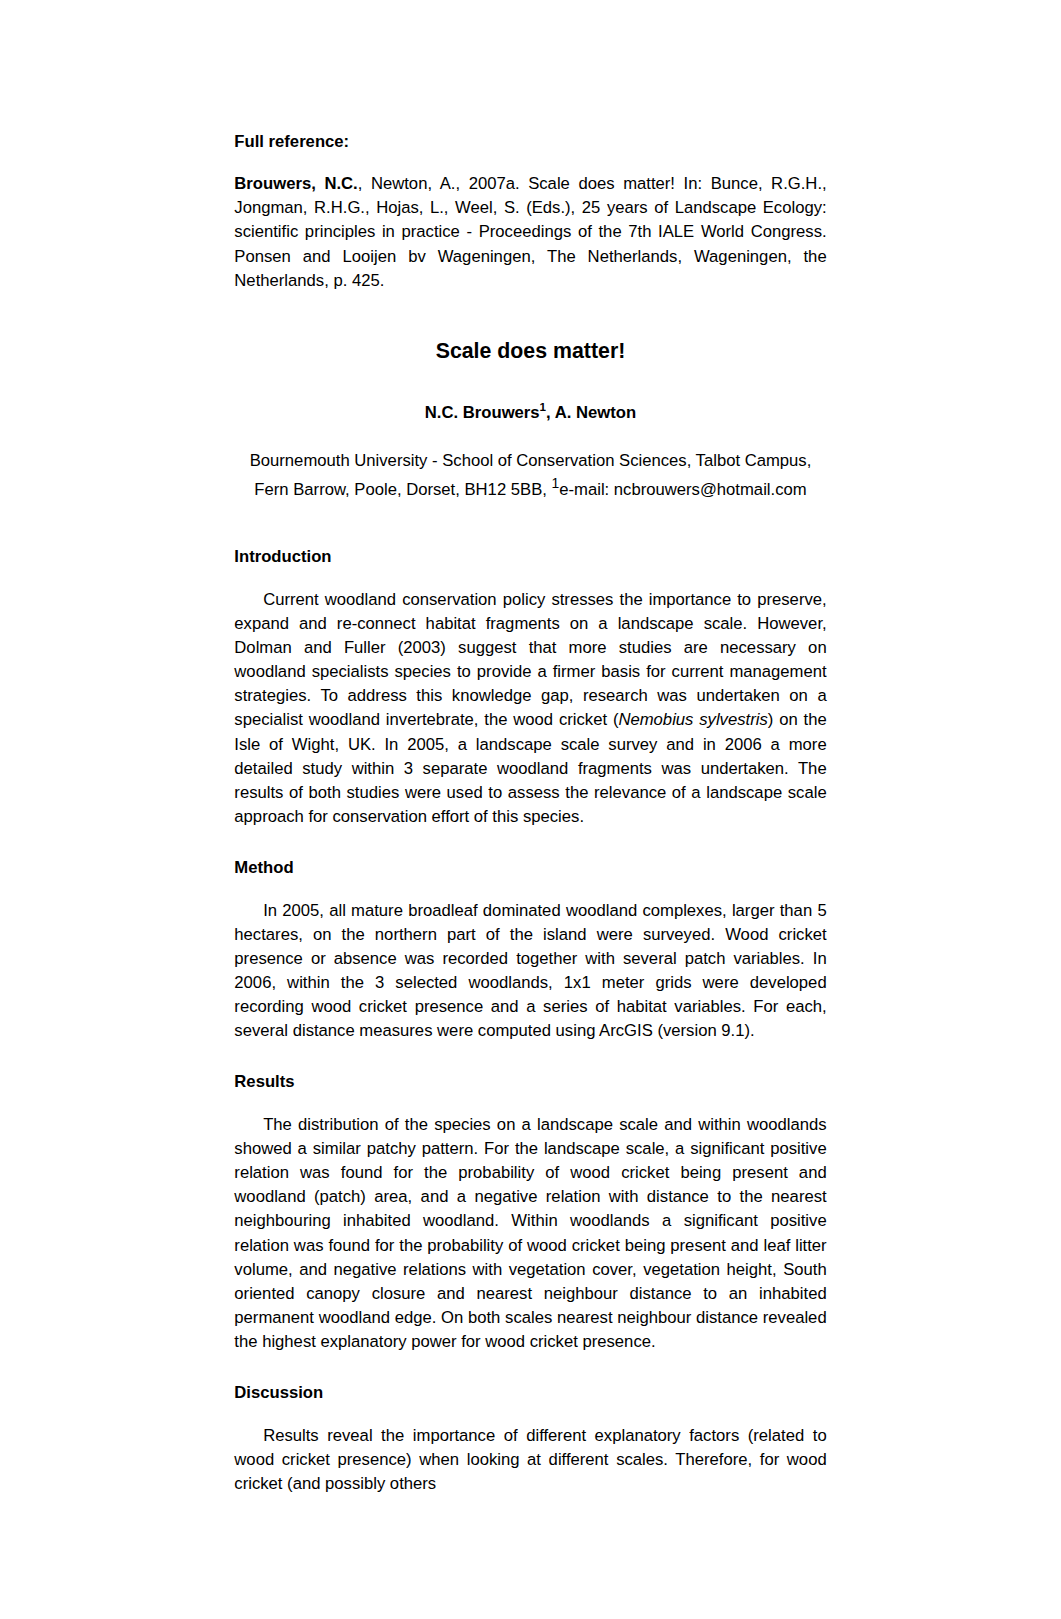Full reference:
Brouwers, N.C., Newton, A., 2007a. Scale does matter! In: Bunce, R.G.H., Jongman, R.H.G., Hojas, L., Weel, S. (Eds.), 25 years of Landscape Ecology: scientific principles in practice - Proceedings of the 7th IALE World Congress. Ponsen and Looijen bv Wageningen, The Netherlands, Wageningen, the Netherlands, p. 425.
Scale does matter!
N.C. Brouwers1, A. Newton
Bournemouth University - School of Conservation Sciences, Talbot Campus, Fern Barrow, Poole, Dorset, BH12 5BB, 1e-mail: ncbrouwers@hotmail.com
Introduction
Current woodland conservation policy stresses the importance to preserve, expand and re-connect habitat fragments on a landscape scale. However, Dolman and Fuller (2003) suggest that more studies are necessary on woodland specialists species to provide a firmer basis for current management strategies. To address this knowledge gap, research was undertaken on a specialist woodland invertebrate, the wood cricket (Nemobius sylvestris) on the Isle of Wight, UK. In 2005, a landscape scale survey and in 2006 a more detailed study within 3 separate woodland fragments was undertaken. The results of both studies were used to assess the relevance of a landscape scale approach for conservation effort of this species.
Method
In 2005, all mature broadleaf dominated woodland complexes, larger than 5 hectares, on the northern part of the island were surveyed. Wood cricket presence or absence was recorded together with several patch variables. In 2006, within the 3 selected woodlands, 1x1 meter grids were developed recording wood cricket presence and a series of habitat variables. For each, several distance measures were computed using ArcGIS (version 9.1).
Results
The distribution of the species on a landscape scale and within woodlands showed a similar patchy pattern. For the landscape scale, a significant positive relation was found for the probability of wood cricket being present and woodland (patch) area, and a negative relation with distance to the nearest neighbouring inhabited woodland. Within woodlands a significant positive relation was found for the probability of wood cricket being present and leaf litter volume, and negative relations with vegetation cover, vegetation height, South oriented canopy closure and nearest neighbour distance to an inhabited permanent woodland edge. On both scales nearest neighbour distance revealed the highest explanatory power for wood cricket presence.
Discussion
Results reveal the importance of different explanatory factors (related to wood cricket presence) when looking at different scales. Therefore, for wood cricket (and possibly others